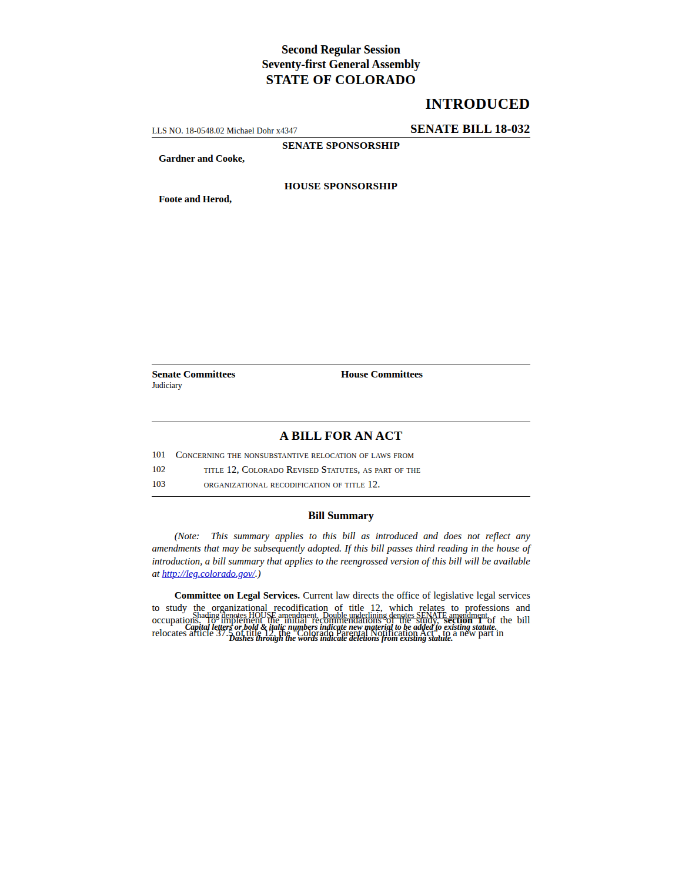Second Regular Session
Seventy-first General Assembly
STATE OF COLORADO
INTRODUCED
LLS NO. 18-0548.02 Michael Dohr x4347
SENATE BILL 18-032
SENATE SPONSORSHIP
Gardner and Cooke,
HOUSE SPONSORSHIP
Foote and Herod,
Senate Committees
Judiciary
House Committees
A BILL FOR AN ACT
| 101 | Concerning the nonsubstantive relocation of laws from |
| 102 | title 12, Colorado Revised Statutes, as part of the |
| 103 | organizational recodification of title 12. |
Bill Summary
(Note: This summary applies to this bill as introduced and does not reflect any amendments that may be subsequently adopted. If this bill passes third reading in the house of introduction, a bill summary that applies to the reengrossed version of this bill will be available at http://leg.colorado.gov/.)
Committee on Legal Services. Current law directs the office of legislative legal services to study the organizational recodification of title 12, which relates to professions and occupations. To implement the initial recommendations of the study, section 1 of the bill relocates article 37.5 of title 12, the "Colorado Parental Notification Act", to a new part in
Shading denotes HOUSE amendment. Double underlining denotes SENATE amendment.
Capital letters or bold & italic numbers indicate new material to be added to existing statute.
Dashes through the words indicate deletions from existing statute.